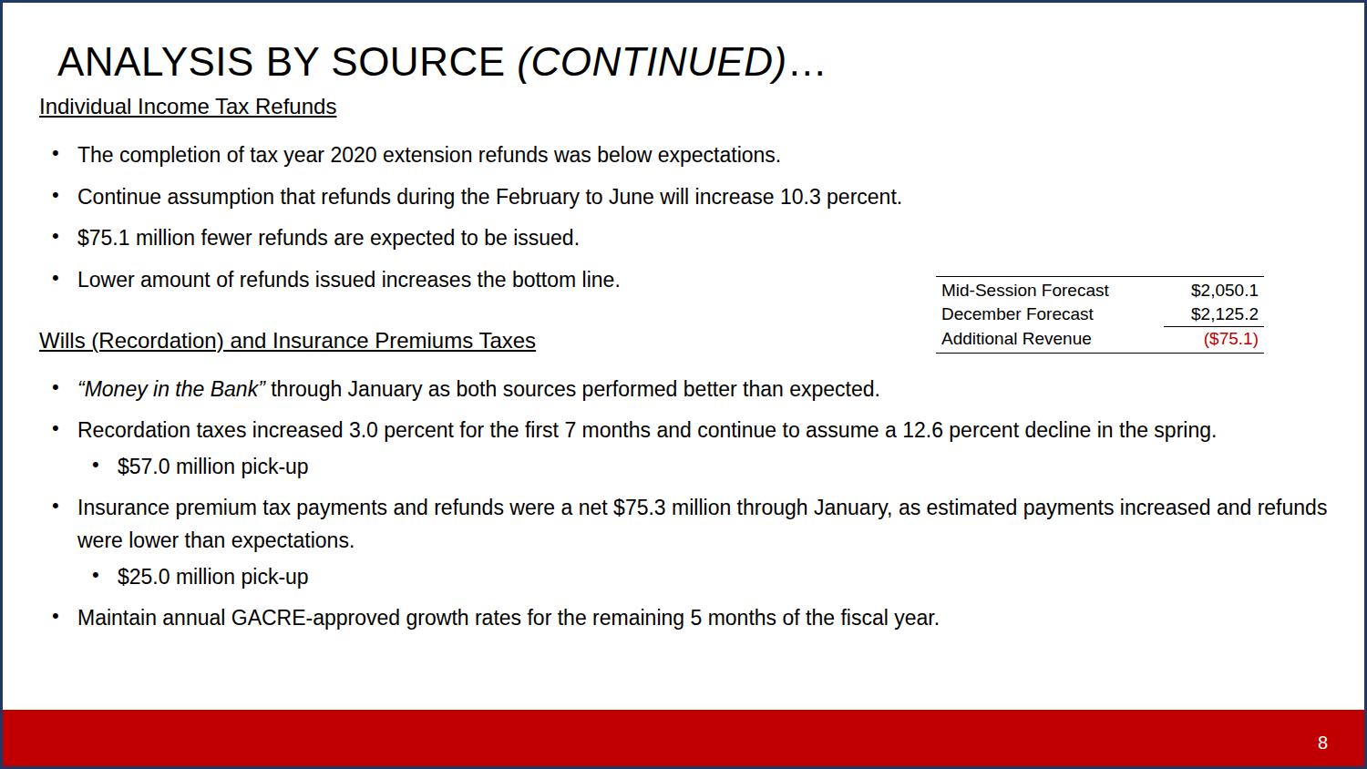ANALYSIS BY SOURCE (CONTINUED)…
Individual Income Tax Refunds
The completion of tax year 2020 extension refunds was below expectations.
Continue assumption that refunds during the February to June will increase 10.3 percent.
$75.1 million fewer refunds are expected to be issued.
Lower amount of refunds issued increases the bottom line.
| Mid-Session Forecast | $2,050.1 |
| December Forecast | $2,125.2 |
| Additional Revenue | ($75.1) |
Wills (Recordation) and Insurance Premiums Taxes
“Money in the Bank” through January as both sources performed better than expected.
Recordation taxes increased 3.0 percent for the first 7 months and continue to assume a 12.6 percent decline in the spring.
$57.0 million pick-up
Insurance premium tax payments and refunds were a net $75.3 million through January, as estimated payments increased and refunds were lower than expectations.
$25.0 million pick-up
Maintain annual GACRE-approved growth rates for the remaining 5 months of the fiscal year.
8